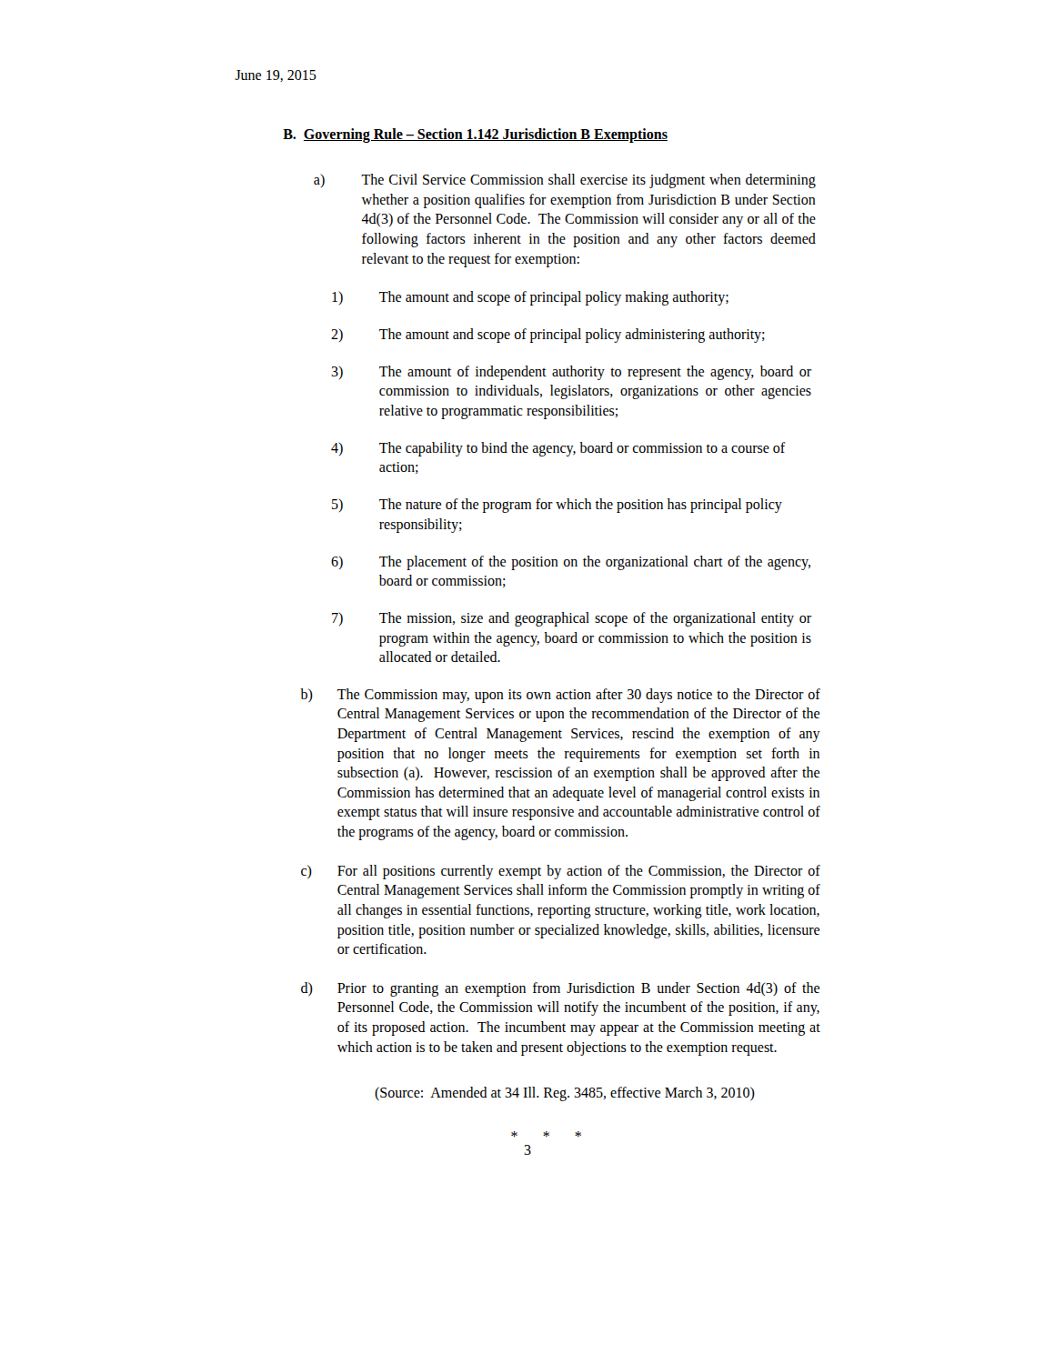June 19, 2015
B. Governing Rule – Section 1.142 Jurisdiction B Exemptions
a)
The Civil Service Commission shall exercise its judgment when determining whether a position qualifies for exemption from Jurisdiction B under Section 4d(3) of the Personnel Code. The Commission will consider any or all of the following factors inherent in the position and any other factors deemed relevant to the request for exemption:
1)
The amount and scope of principal policy making authority;
2)
The amount and scope of principal policy administering authority;
3)
The amount of independent authority to represent the agency, board or commission to individuals, legislators, organizations or other agencies relative to programmatic responsibilities;
4)
The capability to bind the agency, board or commission to a course of action;
5)
The nature of the program for which the position has principal policy responsibility;
6)
The placement of the position on the organizational chart of the agency, board or commission;
7)
The mission, size and geographical scope of the organizational entity or program within the agency, board or commission to which the position is allocated or detailed.
b)
The Commission may, upon its own action after 30 days notice to the Director of Central Management Services or upon the recommendation of the Director of the Department of Central Management Services, rescind the exemption of any position that no longer meets the requirements for exemption set forth in subsection (a). However, rescission of an exemption shall be approved after the Commission has determined that an adequate level of managerial control exists in exempt status that will insure responsive and accountable administrative control of the programs of the agency, board or commission.
c)
For all positions currently exempt by action of the Commission, the Director of Central Management Services shall inform the Commission promptly in writing of all changes in essential functions, reporting structure, working title, work location, position title, position number or specialized knowledge, skills, abilities, licensure or certification.
d)
Prior to granting an exemption from Jurisdiction B under Section 4d(3) of the Personnel Code, the Commission will notify the incumbent of the position, if any, of its proposed action. The incumbent may appear at the Commission meeting at which action is to be taken and present objections to the exemption request.
(Source: Amended at 34 Ill. Reg. 3485, effective March 3, 2010)
* * *
3